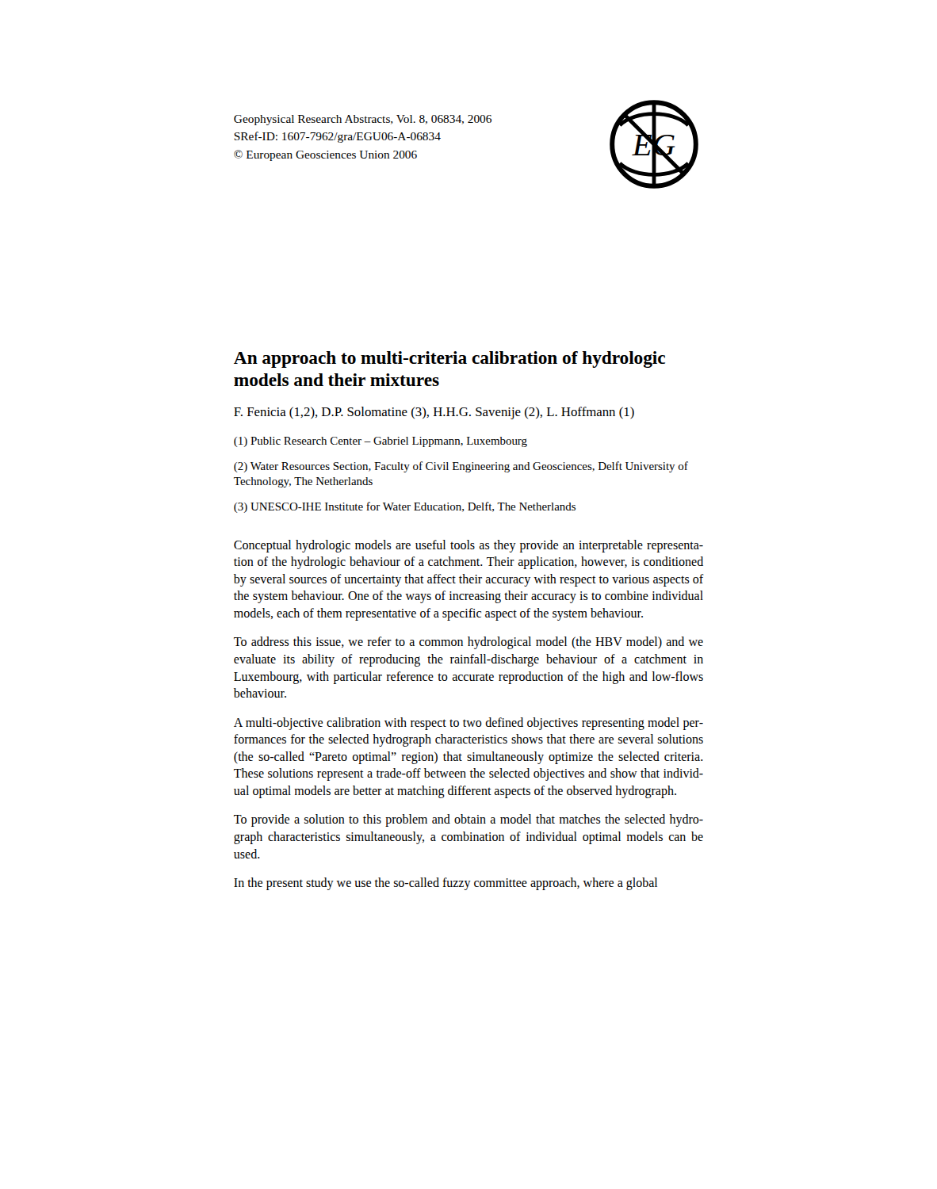Geophysical Research Abstracts, Vol. 8, 06834, 2006
SRef-ID: 1607-7962/gra/EGU06-A-06834
© European Geosciences Union 2006
EG
An approach to multi-criteria calibration of hydrologic models and their mixtures
F. Fenicia (1,2), D.P. Solomatine (3), H.H.G. Savenije (2), L. Hoffmann (1)
(1) Public Research Center – Gabriel Lippmann, Luxembourg
(2) Water Resources Section, Faculty of Civil Engineering and Geosciences, Delft University of Technology, The Netherlands
(3) UNESCO-IHE Institute for Water Education, Delft, The Netherlands
Conceptual hydrologic models are useful tools as they provide an interpretable representation of the hydrologic behaviour of a catchment. Their application, however, is conditioned by several sources of uncertainty that affect their accuracy with respect to various aspects of the system behaviour. One of the ways of increasing their accuracy is to combine individual models, each of them representative of a specific aspect of the system behaviour.
To address this issue, we refer to a common hydrological model (the HBV model) and we evaluate its ability of reproducing the rainfall-discharge behaviour of a catchment in Luxembourg, with particular reference to accurate reproduction of the high and low-flows behaviour.
A multi-objective calibration with respect to two defined objectives representing model performances for the selected hydrograph characteristics shows that there are several solutions (the so-called “Pareto optimal” region) that simultaneously optimize the selected criteria. These solutions represent a trade-off between the selected objectives and show that individual optimal models are better at matching different aspects of the observed hydrograph.
To provide a solution to this problem and obtain a model that matches the selected hydrograph characteristics simultaneously, a combination of individual optimal models can be used.
In the present study we use the so-called fuzzy committee approach, where a global